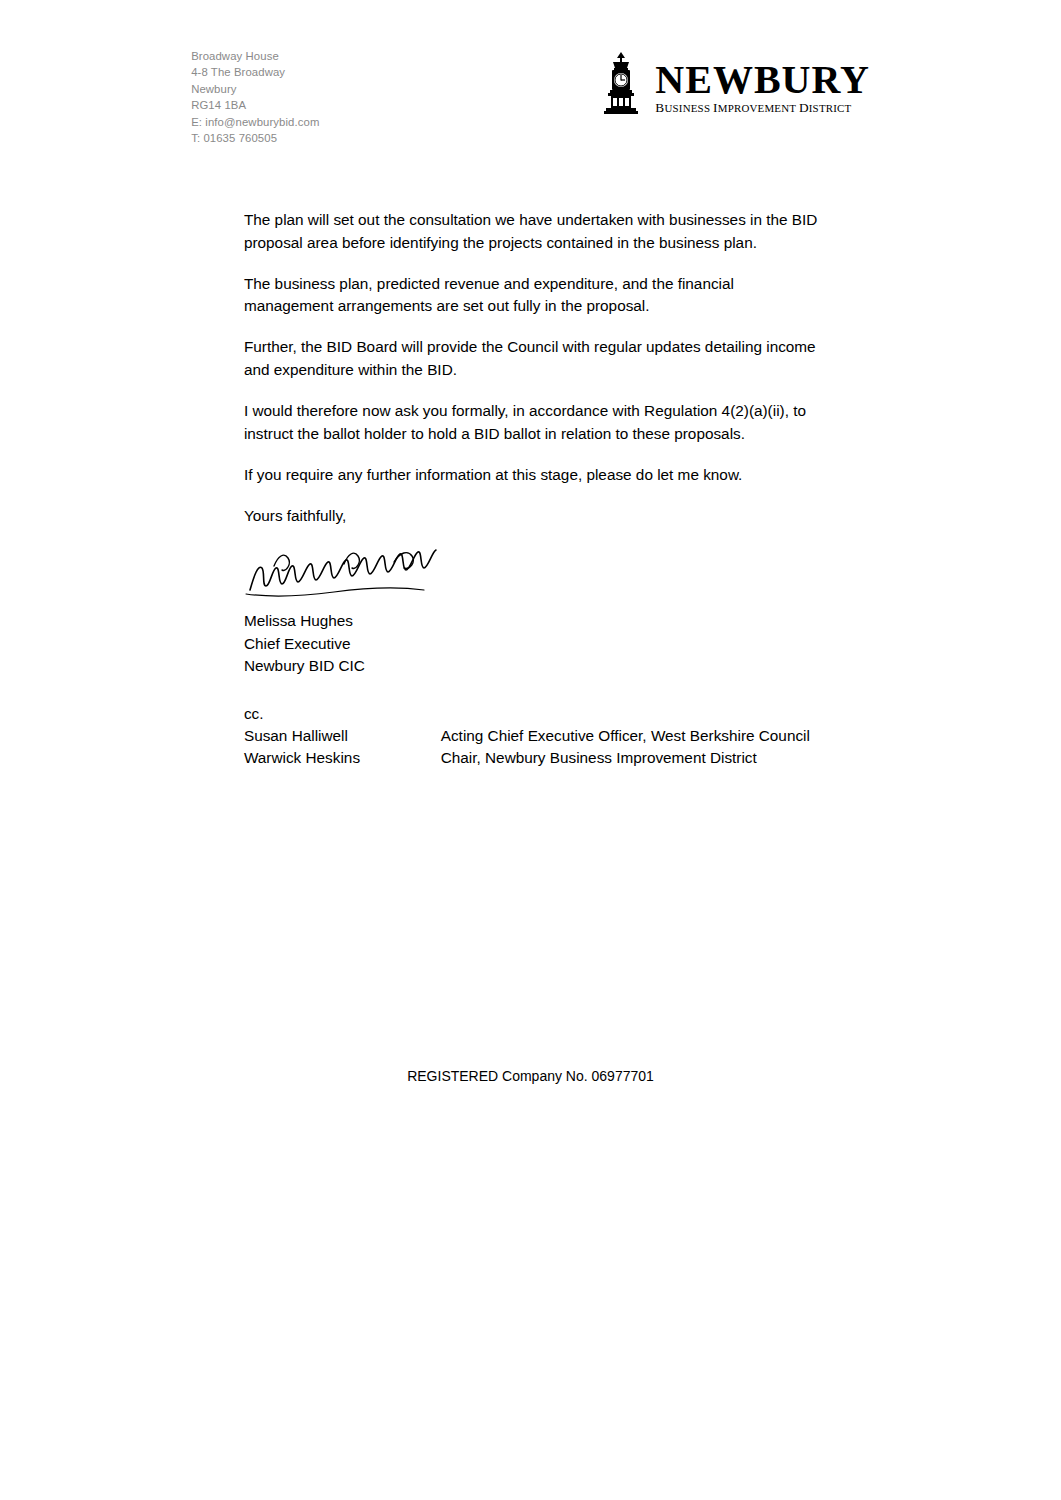Broadway House
4-8 The Broadway
Newbury
RG14 1BA
E: info@newburybid.com
T: 01635 760505
NEWBURY
BUSINESS IMPROVEMENT DISTRICT
The plan will set out the consultation we have undertaken with businesses in the BID proposal area before identifying the projects contained in the business plan.
The business plan, predicted revenue and expenditure, and the financial management arrangements are set out fully in the proposal.
Further, the BID Board will provide the Council with regular updates detailing income and expenditure within the BID.
I would therefore now ask you formally, in accordance with Regulation 4(2)(a)(ii), to instruct the ballot holder to hold a BID ballot in relation to these proposals.
If you require any further information at this stage, please do let me know.
Yours faithfully,
Melissa Hughes
Chief Executive
Newbury BID CIC
cc.
Susan Halliwell Acting Chief Executive Officer, West Berkshire Council
Warwick Heskins Chair, Newbury Business Improvement District
REGISTERED Company No. 06977701